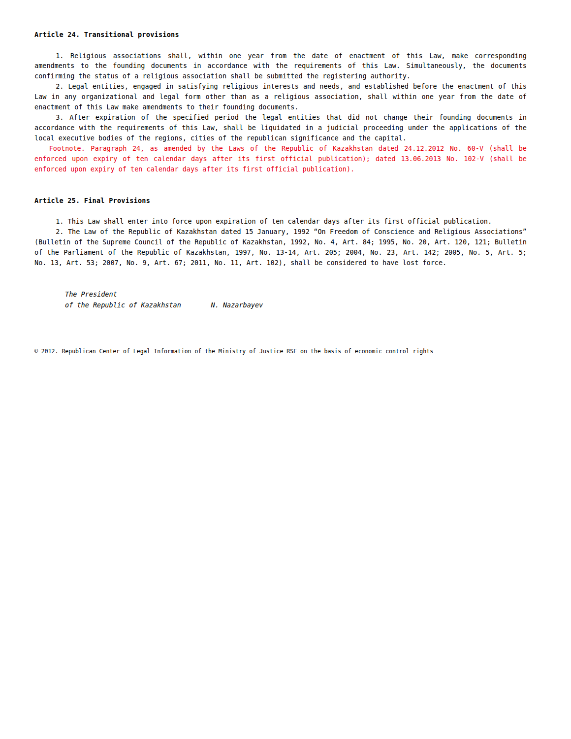Article 24. Transitional provisions
1. Religious associations shall, within one year from the date of enactment of this Law, make corresponding amendments to the founding documents in accordance with the requirements of this Law. Simultaneously, the documents confirming the status of a religious association shall be submitted the registering authority.
2. Legal entities, engaged in satisfying religious interests and needs, and established before the enactment of this Law in any organizational and legal form other than as a religious association, shall within one year from the date of enactment of this Law make amendments to their founding documents.
3. After expiration of the specified period the legal entities that did not change their founding documents in accordance with the requirements of this Law, shall be liquidated in a judicial proceeding under the applications of the local executive bodies of the regions, cities of the republican significance and the capital.
Footnote. Paragraph 24, as amended by the Laws of the Republic of Kazakhstan dated 24.12.2012 No. 60-V (shall be enforced upon expiry of ten calendar days after its first official publication); dated 13.06.2013 No. 102-V (shall be enforced upon expiry of ten calendar days after its first official publication).
Article 25. Final Provisions
1. This Law shall enter into force upon expiration of ten calendar days after its first official publication.
2. The Law of the Republic of Kazakhstan dated 15 January, 1992 “On Freedom of Conscience and Religious Associations” (Bulletin of the Supreme Council of the Republic of Kazakhstan, 1992, No. 4, Art. 84; 1995, No. 20, Art. 120, 121; Bulletin of the Parliament of the Republic of Kazakhstan, 1997, No. 13-14, Art. 205; 2004, No. 23, Art. 142; 2005, No. 5, Art. 5; No. 13, Art. 53; 2007, No. 9, Art. 67; 2011, No. 11, Art. 102), shall be considered to have lost force.
The President
of the Republic of KazakhstanN. Nazarbayev
© 2012. Republican Center of Legal Information of the Ministry of Justice RSE on the basis of economic control rights